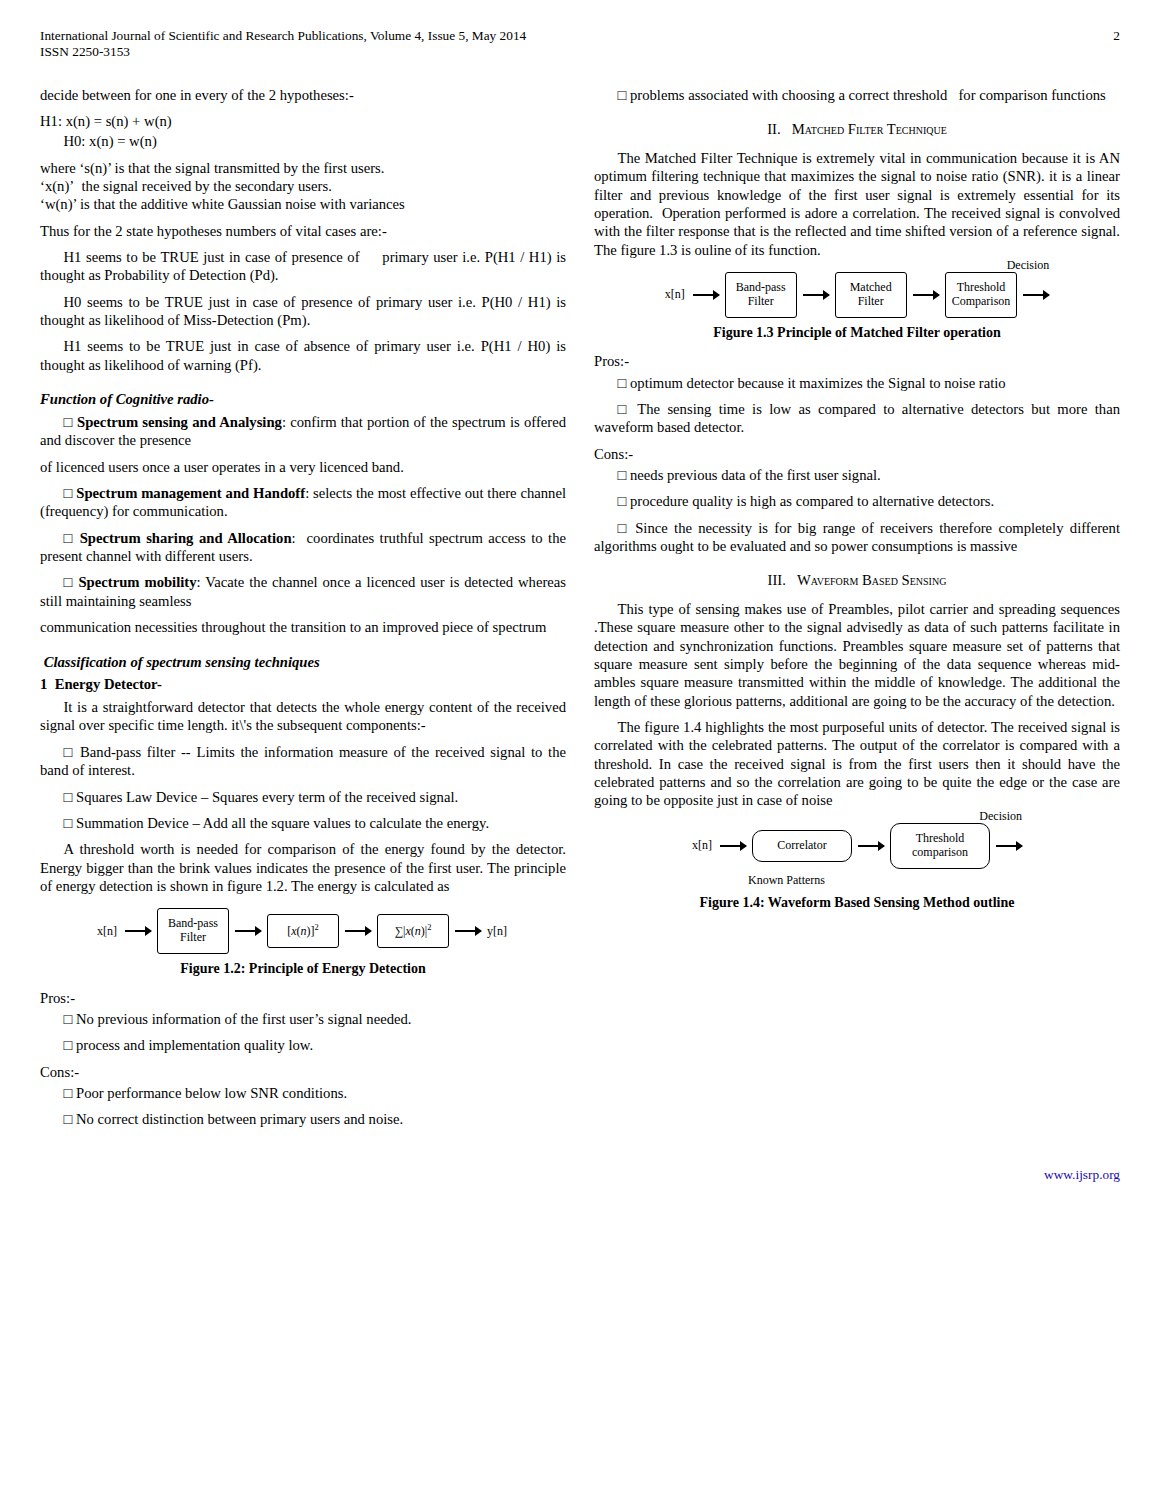International Journal of Scientific and Research Publications, Volume 4, Issue 5, May 2014
ISSN 2250-3153
2
decide between for one in every of the 2 hypotheses:-
H1: x(n) = s(n) + w(n)
H0: x(n) = w(n)
where ‘s(n)’ is that the signal transmitted by the first users.
‘x(n)’ the signal received by the secondary users.
‘w(n)’ is that the additive white Gaussian noise with variances
Thus for the 2 state hypotheses numbers of vital cases are:-
H1 seems to be TRUE just in case of presence of primary user i.e. P(H1 / H1) is thought as Probability of Detection (Pd).
H0 seems to be TRUE just in case of presence of primary user i.e. P(H0 / H1) is thought as likelihood of Miss-Detection (Pm).
H1 seems to be TRUE just in case of absence of primary user i.e. P(H1 / H0) is thought as likelihood of warning (Pf).
Function of Cognitive radio-
Spectrum sensing and Analysing: confirm that portion of the spectrum is offered and discover the presence
of licenced users once a user operates in a very licenced band.
Spectrum management and Handoff: selects the most effective out there channel (frequency) for communication.
Spectrum sharing and Allocation: coordinates truthful spectrum access to the present channel with different users.
Spectrum mobility: Vacate the channel once a licenced user is detected whereas still maintaining seamless
communication necessities throughout the transition to an improved piece of spectrum
Classification of spectrum sensing techniques
1 Energy Detector-
It is a straightforward detector that detects the whole energy content of the received signal over specific time length. it\'s the subsequent components:-
Band-pass filter -- Limits the information measure of the received signal to the band of interest.
Squares Law Device – Squares every term of the received signal.
Summation Device – Add all the square values to calculate the energy.
A threshold worth is needed for comparison of the energy found by the detector. Energy bigger than the brink values indicates the presence of the first user. The principle of energy detection is shown in figure 1.2. The energy is calculated as
x[n]
Band-pass
Filter
[x(n)]2
∑|x(n)|2
y[n]
Figure 1.2: Principle of Energy Detection
Pros:-
No previous information of the first user’s signal needed.
process and implementation quality low.
Cons:-
Poor performance below low SNR conditions.
No correct distinction between primary users and noise.
problems associated with choosing a correct threshold for comparison functions
II. Matched Filter Technique
The Matched Filter Technique is extremely vital in communication because it is AN optimum filtering technique that maximizes the signal to noise ratio (SNR). it is a linear filter and previous knowledge of the first user signal is extremely essential for its operation. Operation performed is adore a correlation. The received signal is convolved with the filter response that is the reflected and time shifted version of a reference signal. The figure 1.3 is ouline of its function.
Decision
x[n]
Band-pass
Filter
Matched
Filter
Threshold
Comparison
Figure 1.3 Principle of Matched Filter operation
Pros:-
optimum detector because it maximizes the Signal to noise ratio
The sensing time is low as compared to alternative detectors but more than waveform based detector.
Cons:-
needs previous data of the first user signal.
procedure quality is high as compared to alternative detectors.
Since the necessity is for big range of receivers therefore completely different algorithms ought to be evaluated and so power consumptions is massive
III. Waveform Based Sensing
This type of sensing makes use of Preambles, pilot carrier and spreading sequences .These square measure other to the signal advisedly as data of such patterns facilitate in detection and synchronization functions. Preambles square measure set of patterns that square measure sent simply before the beginning of the data sequence whereas mid-ambles square measure transmitted within the middle of knowledge. The additional the length of these glorious patterns, additional are going to be the accuracy of the detection.
The figure 1.4 highlights the most purposeful units of detector. The received signal is correlated with the celebrated patterns. The output of the correlator is compared with a threshold. In case the received signal is from the first users then it should have the celebrated patterns and so the correlation are going to be quite the edge or the case are going to be opposite just in case of noise
Decision
x[n]
Correlator
Threshold
comparison
Known Patterns
Figure 1.4: Waveform Based Sensing Method outline
www.ijsrp.org